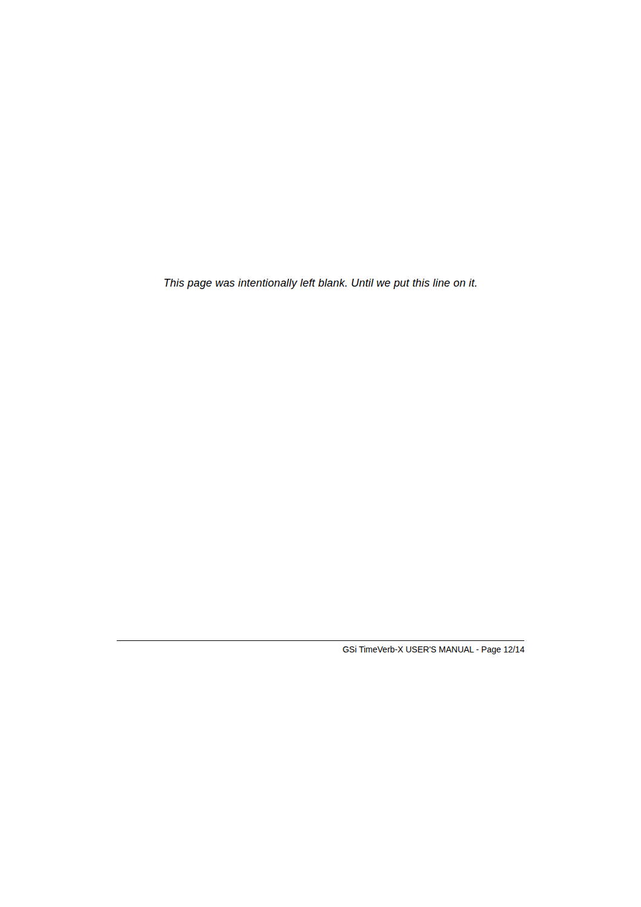This page was intentionally left blank. Until we put this line on it.
GSi TimeVerb-X USER'S MANUAL - Page 12/14